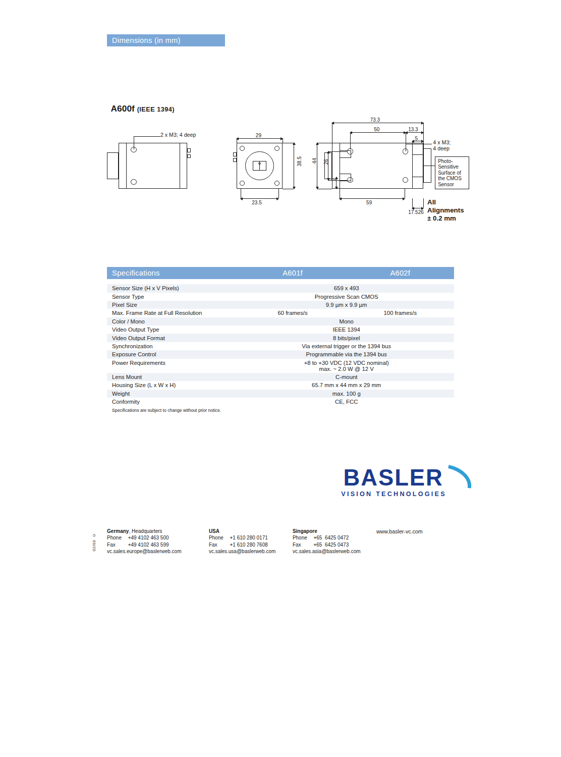Dimensions (in mm)
A600f (IEEE 1394)
2 x M3; 4 deep
29
38.5
23.5
73.3
50
13.3
5
4 x M3; 4 deep
44
26
9
59
17.526
Photo-
Sensitive
Surface of
the CMOS
Sensor
All Alignments
± 0.2 mm
Specifications
A601f
A602f
| Sensor Size (H x V Pixels) | 659 x 493 |
| Sensor Type | Progressive Scan CMOS |
| Pixel Size | 9.9 µm x 9.9 µm |
| Max. Frame Rate at Full Resolution | 60 frames/s | 100 frames/s |
| Color / Mono | Mono |
| Video Output Type | IEEE 1394 |
| Video Output Format | 8 bits/pixel |
| Synchronization | Via external trigger or the 1394 bus |
| Exposure Control | Programmable via the 1394 bus |
| Power Requirements | +8 to +30 VDC (12 VDC nominal) max. ~ 2.0 W @ 12 V |
| Lens Mount | C-mount |
| Housing Size (L x W x H) | 65.7 mm x 44 mm x 29 mm |
| Weight | max. 100 g |
| Conformity | CE, FCC |
Specifications are subject to change without prior notice.
BASLER
VISION TECHNOLOGIES
Germany, Headquarters
Phone+49 4102 463 500
Fax+49 4102 463 599
vc.sales.europe@baslerweb.com
USA
Phone+1 610 280 0171
Fax+1 610 280 7608
vc.sales.usa@baslerweb.com
Singapore
Phone+65 6425 0472
Fax+65 6425 0473
vc.sales.asia@baslerweb.com
www.basler-vc.com
02/03 ©